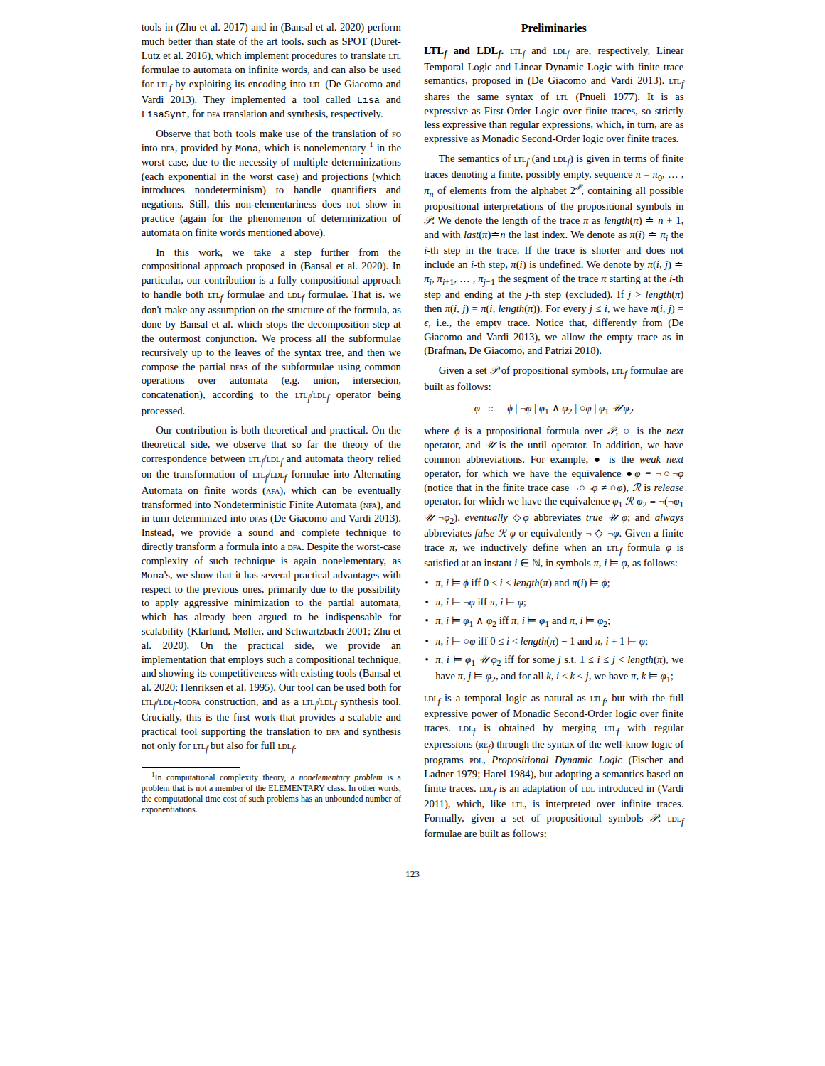tools in (Zhu et al. 2017) and in (Bansal et al. 2020) perform much better than state of the art tools, such as SPOT (Duret-Lutz et al. 2016), which implement procedures to translate ltl formulae to automata on infinite words, and can also be used for ltlf by exploiting its encoding into ltl (De Giacomo and Vardi 2013). They implemented a tool called Lisa and LisaSynt, for dfa translation and synthesis, respectively.
Observe that both tools make use of the translation of fo into dfa, provided by Mona, which is nonelementary 1 in the worst case, due to the necessity of multiple determinizations (each exponential in the worst case) and projections (which introduces nondeterminism) to handle quantifiers and negations. Still, this non-elementariness does not show in practice (again for the phenomenon of determinization of automata on finite words mentioned above).
In this work, we take a step further from the compositional approach proposed in (Bansal et al. 2020). In particular, our contribution is a fully compositional approach to handle both ltlf formulae and ldlf formulae. That is, we don't make any assumption on the structure of the formula, as done by Bansal et al. which stops the decomposition step at the outermost conjunction. We process all the subformulae recursively up to the leaves of the syntax tree, and then we compose the partial dfas of the subformulae using common operations over automata (e.g. union, intersecion, concatenation), according to the ltlf/ldlf operator being processed.
Our contribution is both theoretical and practical. On the theoretical side, we observe that so far the theory of the correspondence between ltlf/ldlf and automata theory relied on the transformation of ltlf/ldlf formulae into Alternating Automata on finite words (afa), which can be eventually transformed into Nondeterministic Finite Automata (nfa), and in turn determinized into dfas (De Giacomo and Vardi 2013). Instead, we provide a sound and complete technique to directly transform a formula into a dfa. Despite the worst-case complexity of such technique is again nonelementary, as Mona's, we show that it has several practical advantages with respect to the previous ones, primarily due to the possibility to apply aggressive minimization to the partial automata, which has already been argued to be indispensable for scalability (Klarlund, Møller, and Schwartzbach 2001; Zhu et al. 2020). On the practical side, we provide an implementation that employs such a compositional technique, and showing its competitiveness with existing tools (Bansal et al. 2020; Henriksen et al. 1995). Our tool can be used both for ltlf/ldlf-todfa construction, and as a ltlf/ldlf synthesis tool. Crucially, this is the first work that provides a scalable and practical tool supporting the translation to dfa and synthesis not only for ltlf but also for full ldlf.
1In computational complexity theory, a nonelementary problem is a problem that is not a member of the ELEMENTARY class. In other words, the computational time cost of such problems has an unbounded number of exponentiations.
Preliminaries
LTLf and LDLf. ltlf and ldlf are, respectively, Linear Temporal Logic and Linear Dynamic Logic with finite trace semantics, proposed in (De Giacomo and Vardi 2013). ltlf shares the same syntax of ltl (Pnueli 1977). It is as expressive as First-Order Logic over finite traces, so strictly less expressive than regular expressions, which, in turn, are as expressive as Monadic Second-Order logic over finite traces.
The semantics of ltlf (and ldlf) is given in terms of finite traces denoting a finite, possibly empty, sequence π = π0, … , πn of elements from the alphabet 2𝒫, containing all possible propositional interpretations of the propositional symbols in 𝒫. We denote the length of the trace π as length(π) ≐ n + 1, and with last(π)≐n the last index. We denote as π(i) ≐ πi the i-th step in the trace. If the trace is shorter and does not include an i-th step, π(i) is undefined. We denote by π(i, j) ≐ πi, πi+1, … , πj−1 the segment of the trace π starting at the i-th step and ending at the j-th step (excluded). If j > length(π) then π(i, j) = π(i, length(π)). For every j ≤ i, we have π(i, j) = ϵ, i.e., the empty trace. Notice that, differently from (De Giacomo and Vardi 2013), we allow the empty trace as in (Brafman, De Giacomo, and Patrizi 2018).
Given a set 𝒫 of propositional symbols, ltlf formulae are built as follows:
φ ::= ϕ | ¬φ | φ1 ∧ φ2 | ○φ | φ1 𝒰 φ2
where ϕ is a propositional formula over 𝒫, ○ is the next operator, and 𝒰 is the until operator. In addition, we have common abbreviations. For example, ● is the weak next operator, for which we have the equivalence ●φ ≡ ¬○¬φ (notice that in the finite trace case ¬○¬φ ≠ ○φ), ℛ is release operator, for which we have the equivalence φ1 ℛ φ2 ≡ ¬(¬φ1 𝒰 ¬φ2). eventually ◇φ abbreviates true 𝒰 φ; and always abbreviates false ℛ φ or equivalently ¬ ◇ ¬φ. Given a finite trace π, we inductively define when an ltlf formula φ is satisfied at an instant i ∈ ℕ, in symbols π, i ⊨ φ, as follows:
π, i ⊨ ϕ iff 0 ≤ i ≤ length(π) and π(i) ⊨ ϕ;
π, i ⊨ ¬φ iff π, i ⊨ φ;
π, i ⊨ φ1 ∧ φ2 iff π, i ⊨ φ1 and π, i ⊨ φ2;
π, i ⊨ ○φ iff 0 ≤ i < length(π) − 1 and π, i + 1 ⊨ φ;
π, i ⊨ φ1 𝒰 φ2 iff for some j s.t. 1 ≤ i ≤ j < length(π), we have π, j ⊨ φ2, and for all k, i ≤ k < j, we have π, k ⊨ φ1;
ldlf is a temporal logic as natural as ltlf, but with the full expressive power of Monadic Second-Order logic over finite traces. ldlf is obtained by merging ltlf with regular expressions (ref) through the syntax of the well-know logic of programs pdl, Propositional Dynamic Logic (Fischer and Ladner 1979; Harel 1984), but adopting a semantics based on finite traces. ldlf is an adaptation of ldl introduced in (Vardi 2011), which, like ltl, is interpreted over infinite traces. Formally, given a set of propositional symbols 𝒫, ldlf formulae are built as follows:
123